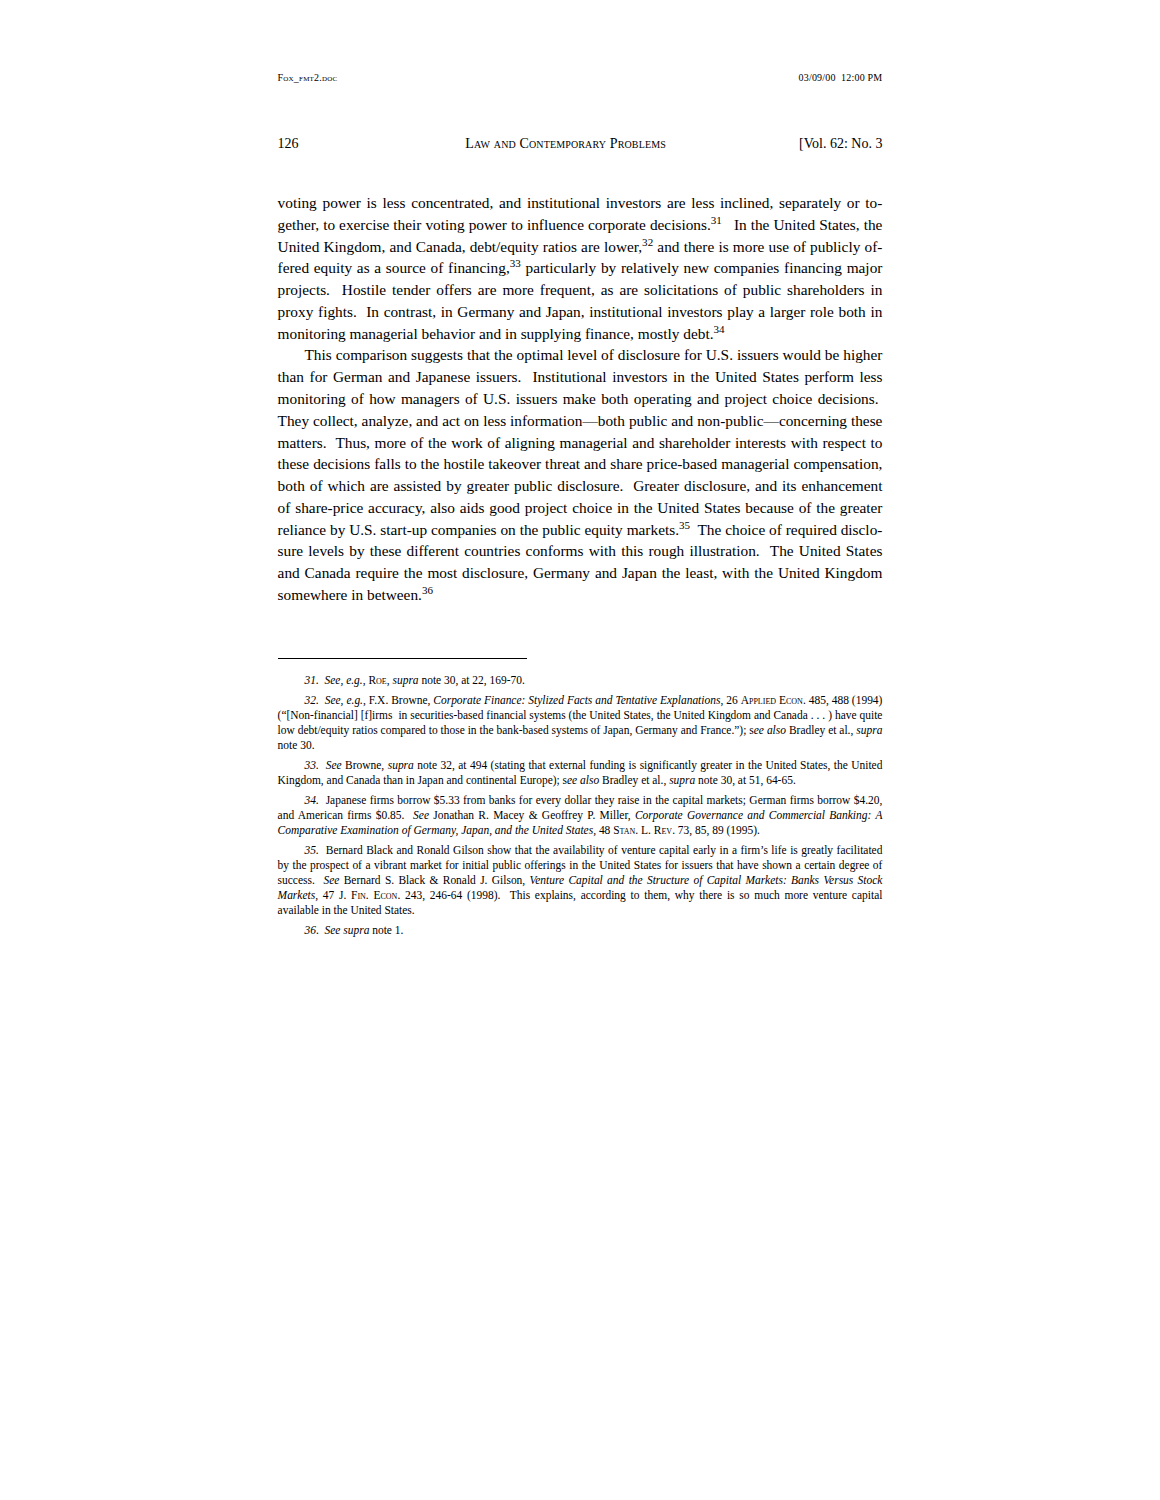Fox_fmt2.doc 03/09/00 12:00 PM
126 Law and Contemporary Problems [Vol. 62: No. 3
voting power is less concentrated, and institutional investors are less inclined, separately or together, to exercise their voting power to influence corporate decisions.31 In the United States, the United Kingdom, and Canada, debt/equity ratios are lower,32 and there is more use of publicly offered equity as a source of financing,33 particularly by relatively new companies financing major projects. Hostile tender offers are more frequent, as are solicitations of public shareholders in proxy fights. In contrast, in Germany and Japan, institutional investors play a larger role both in monitoring managerial behavior and in supplying finance, mostly debt.34
This comparison suggests that the optimal level of disclosure for U.S. issuers would be higher than for German and Japanese issuers. Institutional investors in the United States perform less monitoring of how managers of U.S. issuers make both operating and project choice decisions. They collect, analyze, and act on less information—both public and non-public—concerning these matters. Thus, more of the work of aligning managerial and shareholder interests with respect to these decisions falls to the hostile takeover threat and share price-based managerial compensation, both of which are assisted by greater public disclosure. Greater disclosure, and its enhancement of share-price accuracy, also aids good project choice in the United States because of the greater reliance by U.S. start-up companies on the public equity markets.35 The choice of required disclosure levels by these different countries conforms with this rough illustration. The United States and Canada require the most disclosure, Germany and Japan the least, with the United Kingdom somewhere in between.36
31. See, e.g., Roe, supra note 30, at 22, 169-70.
32. See, e.g., F.X. Browne, Corporate Finance: Stylized Facts and Tentative Explanations, 26 Applied Econ. 485, 488 (1994) (“[Non-financial] [f]irms in securities-based financial systems (the United States, the United Kingdom and Canada . . . ) have quite low debt/equity ratios compared to those in the bank-based systems of Japan, Germany and France.”); see also Bradley et al., supra note 30.
33. See Browne, supra note 32, at 494 (stating that external funding is significantly greater in the United States, the United Kingdom, and Canada than in Japan and continental Europe); see also Bradley et al., supra note 30, at 51, 64-65.
34. Japanese firms borrow $5.33 from banks for every dollar they raise in the capital markets; German firms borrow $4.20, and American firms $0.85. See Jonathan R. Macey & Geoffrey P. Miller, Corporate Governance and Commercial Banking: A Comparative Examination of Germany, Japan, and the United States, 48 Stan. L. Rev. 73, 85, 89 (1995).
35. Bernard Black and Ronald Gilson show that the availability of venture capital early in a firm’s life is greatly facilitated by the prospect of a vibrant market for initial public offerings in the United States for issuers that have shown a certain degree of success. See Bernard S. Black & Ronald J. Gilson, Venture Capital and the Structure of Capital Markets: Banks Versus Stock Markets, 47 J. Fin. Econ. 243, 246-64 (1998). This explains, according to them, why there is so much more venture capital available in the United States.
36. See supra note 1.